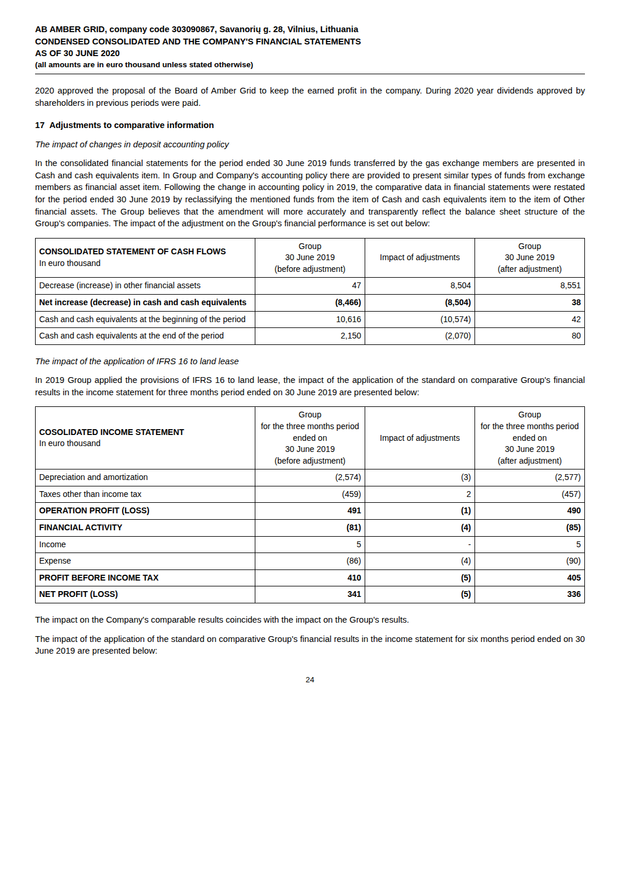AB AMBER GRID, company code 303090867, Savanorių g. 28, Vilnius, Lithuania
CONDENSED CONSOLIDATED AND THE COMPANY'S FINANCIAL STATEMENTS
AS OF 30 JUNE 2020
(all amounts are in euro thousand unless stated otherwise)
2020 approved the proposal of the Board of Amber Grid to keep the earned profit in the company. During 2020 year dividends approved by shareholders in previous periods were paid.
17 Adjustments to comparative information
The impact of changes in deposit accounting policy
In the consolidated financial statements for the period ended 30 June 2019 funds transferred by the gas exchange members are presented in Cash and cash equivalents item. In Group and Company's accounting policy there are provided to present similar types of funds from exchange members as financial asset item. Following the change in accounting policy in 2019, the comparative data in financial statements were restated for the period ended 30 June 2019 by reclassifying the mentioned funds from the item of Cash and cash equivalents item to the item of Other financial assets. The Group believes that the amendment will more accurately and transparently reflect the balance sheet structure of the Group's companies. The impact of the adjustment on the Group's financial performance is set out below:
| CONSOLIDATED STATEMENT OF CASH FLOWS In euro thousand | Group 30 June 2019 (before adjustment) | Impact of adjustments | Group 30 June 2019 (after adjustment) |
| --- | --- | --- | --- |
| Decrease (increase) in other financial assets | 47 | 8,504 | 8,551 |
| Net increase (decrease) in cash and cash equivalents | (8,466) | (8,504) | 38 |
| Cash and cash equivalents at the beginning of the period | 10,616 | (10,574) | 42 |
| Cash and cash equivalents at the end of the period | 2,150 | (2,070) | 80 |
The impact of the application of IFRS 16 to land lease
In 2019 Group applied the provisions of IFRS 16 to land lease, the impact of the application of the standard on comparative Group's financial results in the income statement for three months period ended on 30 June 2019 are presented below:
| COSOLIDATED INCOME STATEMENT In euro thousand | Group for the three months period ended on 30 June 2019 (before adjustment) | Impact of adjustments | Group for the three months period ended on 30 June 2019 (after adjustment) |
| --- | --- | --- | --- |
| Depreciation and amortization | (2,574) | (3) | (2,577) |
| Taxes other than income tax | (459) | 2 | (457) |
| OPERATION PROFIT (LOSS) | 491 | (1) | 490 |
| FINANCIAL ACTIVITY | (81) | (4) | (85) |
| Income | 5 | - | 5 |
| Expense | (86) | (4) | (90) |
| PROFIT BEFORE INCOME TAX | 410 | (5) | 405 |
| NET PROFIT (LOSS) | 341 | (5) | 336 |
The impact on the Company's comparable results coincides with the impact on the Group's results.
The impact of the application of the standard on comparative Group's financial results in the income statement for six months period ended on 30 June 2019 are presented below:
24